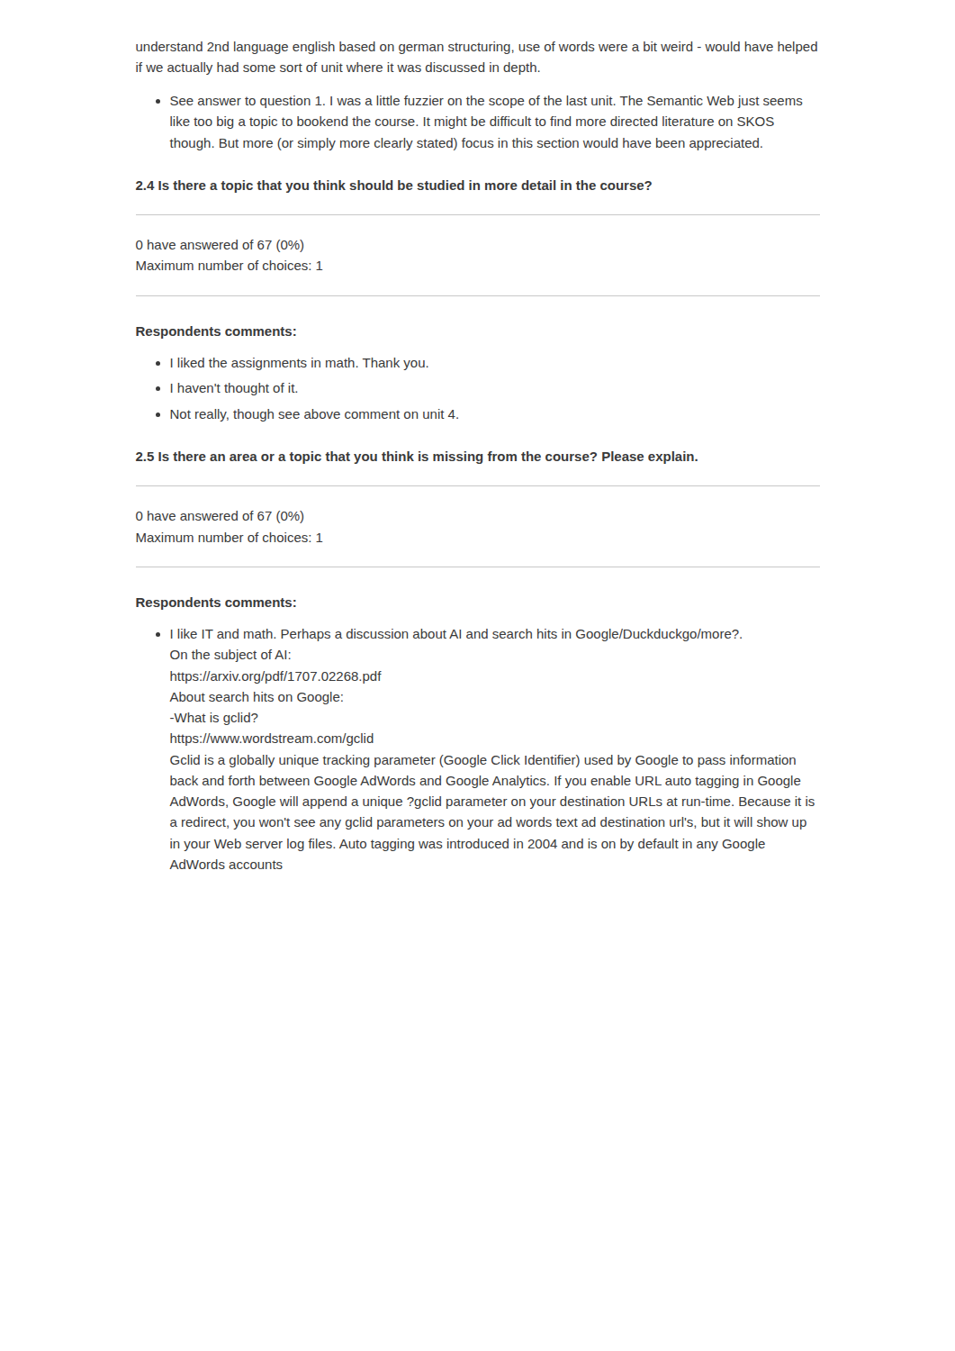understand 2nd language english based on german structuring, use of words were a bit weird - would have helped if we actually had some sort of unit where it was discussed in depth.
See answer to question 1. I was a little fuzzier on the scope of the last unit. The Semantic Web just seems like too big a topic to bookend the course. It might be difficult to find more directed literature on SKOS though. But more (or simply more clearly stated) focus in this section would have been appreciated.
2.4 Is there a topic that you think should be studied in more detail in the course?
0 have answered of 67 (0%)
Maximum number of choices: 1
Respondents comments:
I liked the assignments in math. Thank you.
I haven't thought of it.
Not really, though see above comment on unit 4.
2.5 Is there an area or a topic that you think is missing from the course? Please explain.
0 have answered of 67 (0%)
Maximum number of choices: 1
Respondents comments:
I like IT and math. Perhaps a discussion about AI and search hits in Google/Duckduckgo/more?.
On the subject of AI:
https://arxiv.org/pdf/1707.02268.pdf
About search hits on Google:
-What is gclid?
https://www.wordstream.com/gclid
Gclid is a globally unique tracking parameter (Google Click Identifier) used by Google to pass information back and forth between Google AdWords and Google Analytics. If you enable URL auto tagging in Google AdWords, Google will append a unique ?gclid parameter on your destination URLs at run-time. Because it is a redirect, you won't see any gclid parameters on your ad words text ad destination url's, but it will show up in your Web server log files. Auto tagging was introduced in 2004 and is on by default in any Google AdWords accounts